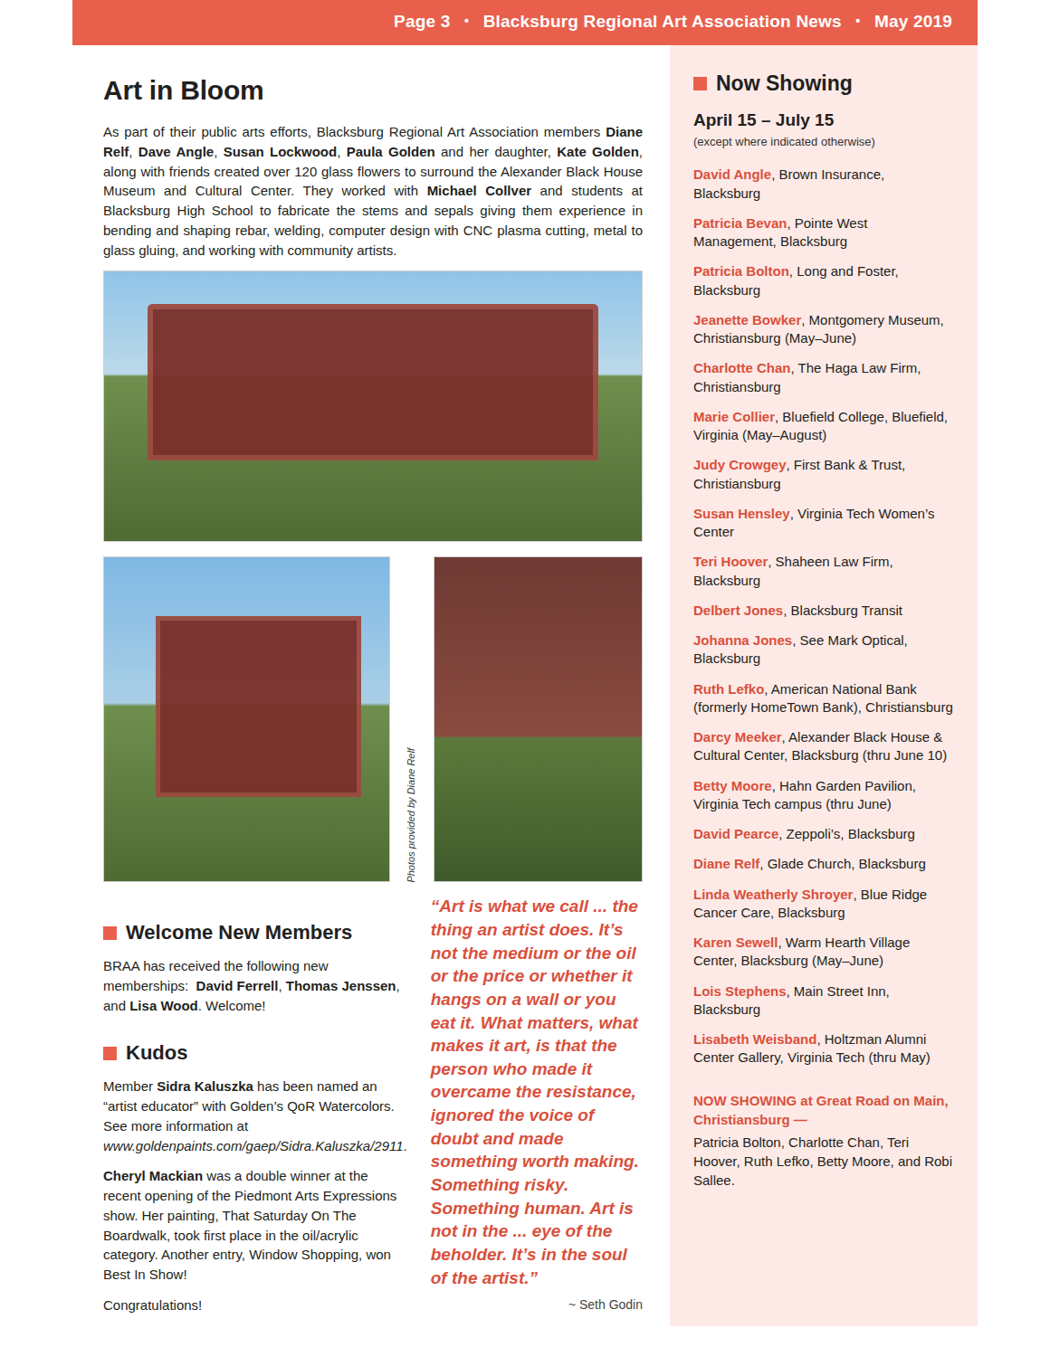Page 3 • Blacksburg Regional Art Association News • May 2019
Art in Bloom
As part of their public arts efforts, Blacksburg Regional Art Association members Diane Relf, Dave Angle, Susan Lockwood, Paula Golden and her daughter, Kate Golden, along with friends created over 120 glass flowers to surround the Alexander Black House Museum and Cultural Center. They worked with Michael Collver and students at Blacksburg High School to fabricate the stems and sepals giving them experience in bending and shaping rebar, welding, computer design with CNC plasma cutting, metal to glass gluing, and working with community artists.
Photos provided by Diane Relf
Welcome New Members
BRAA has received the following new memberships: David Ferrell, Thomas Jenssen, and Lisa Wood. Welcome!
Kudos
Member Sidra Kaluszka has been named an “artist educator” with Golden’s QoR Watercolors. See more information at www.goldenpaints.com/gaep/Sidra.Kaluszka/2911.
Cheryl Mackian was a double winner at the recent opening of the Piedmont Arts Expressions show. Her painting, That Saturday On The Boardwalk, took first place in the oil/acrylic category. Another entry, Window Shopping, won Best In Show!
Congratulations!
“Art is what we call ... the thing an artist does. It’s not the medium or the oil or the price or whether it hangs on a wall or you eat it. What matters, what makes it art, is that the person who made it overcame the resistance, ignored the voice of doubt and made something worth making. Something risky. Something human. Art is not in the ... eye of the beholder. It’s in the soul of the artist.” ~ Seth Godin
Now Showing
April 15 – July 15
(except where indicated otherwise)
David Angle, Brown Insurance, Blacksburg
Patricia Bevan, Pointe West Management, Blacksburg
Patricia Bolton, Long and Foster, Blacksburg
Jeanette Bowker, Montgomery Museum, Christiansburg (May–June)
Charlotte Chan, The Haga Law Firm, Christiansburg
Marie Collier, Bluefield College, Bluefield, Virginia (May–August)
Judy Crowgey, First Bank & Trust, Christiansburg
Susan Hensley, Virginia Tech Women’s Center
Teri Hoover, Shaheen Law Firm, Blacksburg
Delbert Jones, Blacksburg Transit
Johanna Jones, See Mark Optical, Blacksburg
Ruth Lefko, American National Bank (formerly HomeTown Bank), Christiansburg
Darcy Meeker, Alexander Black House & Cultural Center, Blacksburg (thru June 10)
Betty Moore, Hahn Garden Pavilion, Virginia Tech campus (thru June)
David Pearce, Zeppoli’s, Blacksburg
Diane Relf, Glade Church, Blacksburg
Linda Weatherly Shroyer, Blue Ridge Cancer Care, Blacksburg
Karen Sewell, Warm Hearth Village Center, Blacksburg (May–June)
Lois Stephens, Main Street Inn, Blacksburg
Lisabeth Weisband, Holtzman Alumni Center Gallery, Virginia Tech (thru May)
NOW SHOWING at Great Road on Main, Christiansburg — Patricia Bolton, Charlotte Chan, Teri Hoover, Ruth Lefko, Betty Moore, and Robi Sallee.